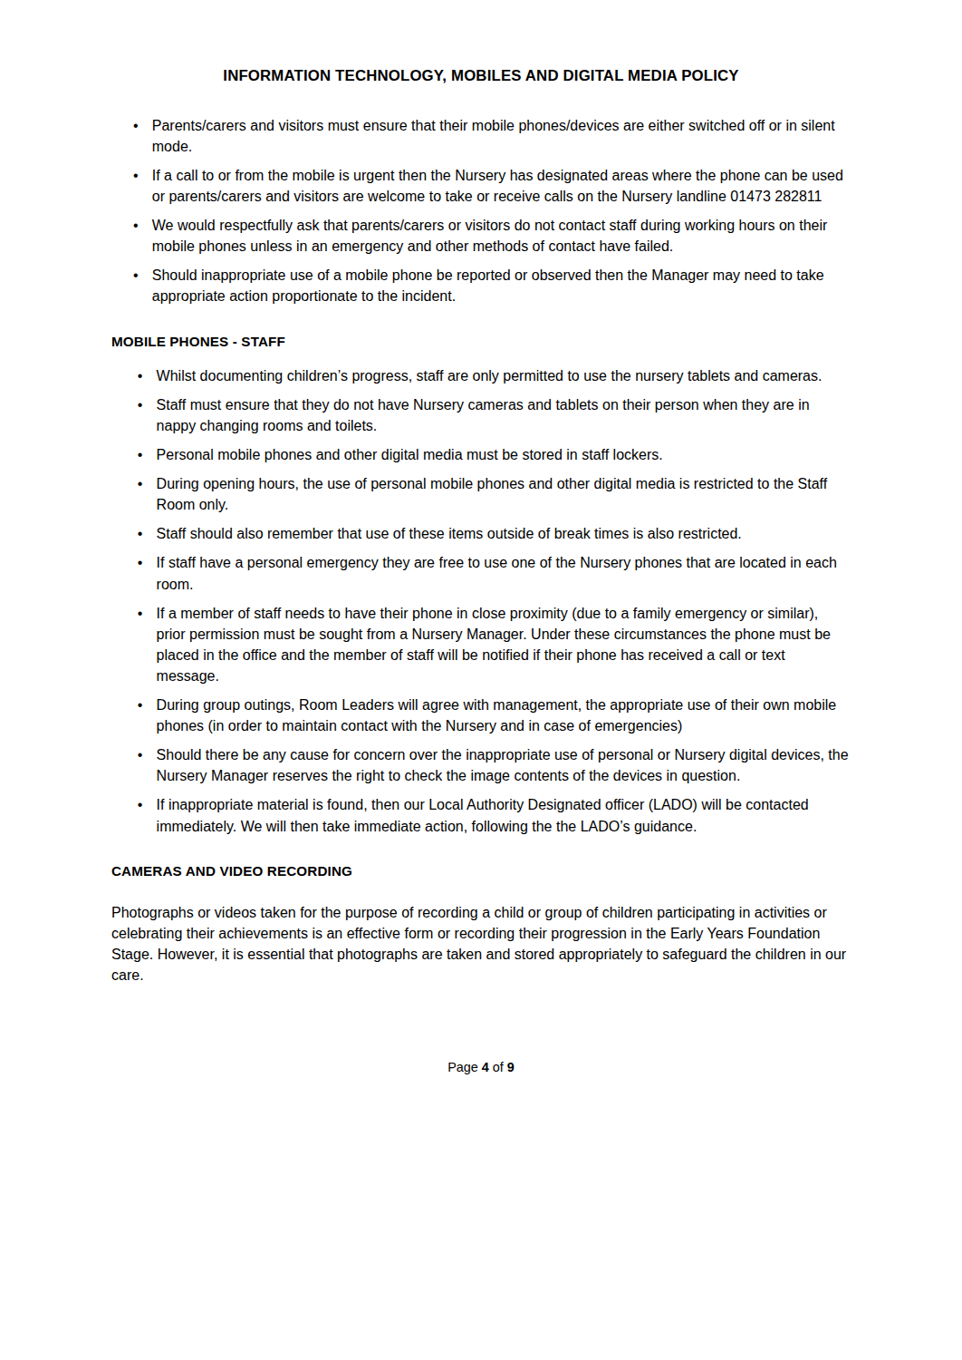INFORMATION TECHNOLOGY, MOBILES AND DIGITAL MEDIA POLICY
Parents/carers and visitors must ensure that their mobile phones/devices are either switched off or in silent mode.
If a call to or from the mobile is urgent then the Nursery has designated areas where the phone can be used or parents/carers and visitors are welcome to take or receive calls on the Nursery landline 01473 282811
We would respectfully ask that parents/carers or visitors do not contact staff during working hours on their mobile phones unless in an emergency and other methods of contact have failed.
Should inappropriate use of a mobile phone be reported or observed then the Manager may need to take appropriate action proportionate to the incident.
MOBILE PHONES - STAFF
Whilst documenting children’s progress, staff are only permitted to use the nursery tablets and cameras.
Staff must ensure that they do not have Nursery cameras and tablets on their person when they are in nappy changing rooms and toilets.
Personal mobile phones and other digital media must be stored in staff lockers.
During opening hours, the use of personal mobile phones and other digital media is restricted to the Staff Room only.
Staff should also remember that use of these items outside of break times is also restricted.
If staff have a personal emergency they are free to use one of the Nursery phones that are located in each room.
If a member of staff needs to have their phone in close proximity (due to a family emergency or similar), prior permission must be sought from a Nursery Manager. Under these circumstances the phone must be placed in the office and the member of staff will be notified if their phone has received a call or text message.
During group outings, Room Leaders will agree with management, the appropriate use of their own mobile phones (in order to maintain contact with the Nursery and in case of emergencies)
Should there be any cause for concern over the inappropriate use of personal or Nursery digital devices, the Nursery Manager reserves the right to check the image contents of the devices in question.
If inappropriate material is found, then our Local Authority Designated officer (LADO) will be contacted immediately. We will then take immediate action, following the the LADO’s guidance.
CAMERAS AND VIDEO RECORDING
Photographs or videos taken for the purpose of recording a child or group of children participating in activities or celebrating their achievements is an effective form or recording their progression in the Early Years Foundation Stage. However, it is essential that photographs are taken and stored appropriately to safeguard the children in our care.
Page 4 of 9